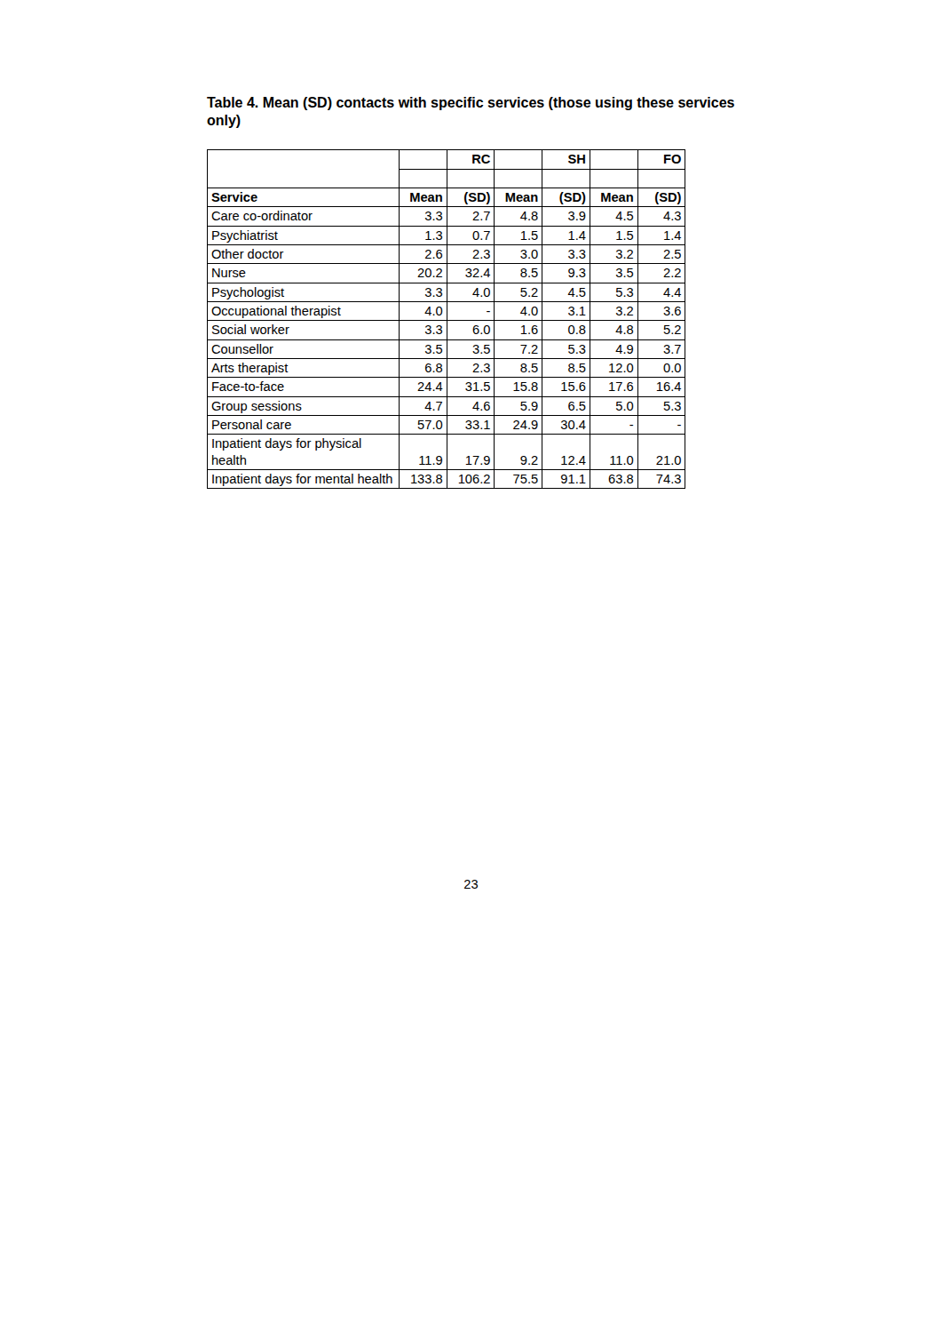Table 4. Mean (SD) contacts with specific services (those using these services only)
| | | RC | | SH | | FO |
| --- | --- | --- | --- | --- | --- | --- |
| Service | Mean | (SD) | Mean | (SD) | Mean | (SD) |
| Care co-ordinator | 3.3 | 2.7 | 4.8 | 3.9 | 4.5 | 4.3 |
| Psychiatrist | 1.3 | 0.7 | 1.5 | 1.4 | 1.5 | 1.4 |
| Other doctor | 2.6 | 2.3 | 3.0 | 3.3 | 3.2 | 2.5 |
| Nurse | 20.2 | 32.4 | 8.5 | 9.3 | 3.5 | 2.2 |
| Psychologist | 3.3 | 4.0 | 5.2 | 4.5 | 5.3 | 4.4 |
| Occupational therapist | 4.0 | - | 4.0 | 3.1 | 3.2 | 3.6 |
| Social worker | 3.3 | 6.0 | 1.6 | 0.8 | 4.8 | 5.2 |
| Counsellor | 3.5 | 3.5 | 7.2 | 5.3 | 4.9 | 3.7 |
| Arts therapist | 6.8 | 2.3 | 8.5 | 8.5 | 12.0 | 0.0 |
| Face-to-face | 24.4 | 31.5 | 15.8 | 15.6 | 17.6 | 16.4 |
| Group sessions | 4.7 | 4.6 | 5.9 | 6.5 | 5.0 | 5.3 |
| Personal care | 57.0 | 33.1 | 24.9 | 30.4 | - | - |
| Inpatient days for physical health | 11.9 | 17.9 | 9.2 | 12.4 | 11.0 | 21.0 |
| Inpatient days for mental health | 133.8 | 106.2 | 75.5 | 91.1 | 63.8 | 74.3 |
23